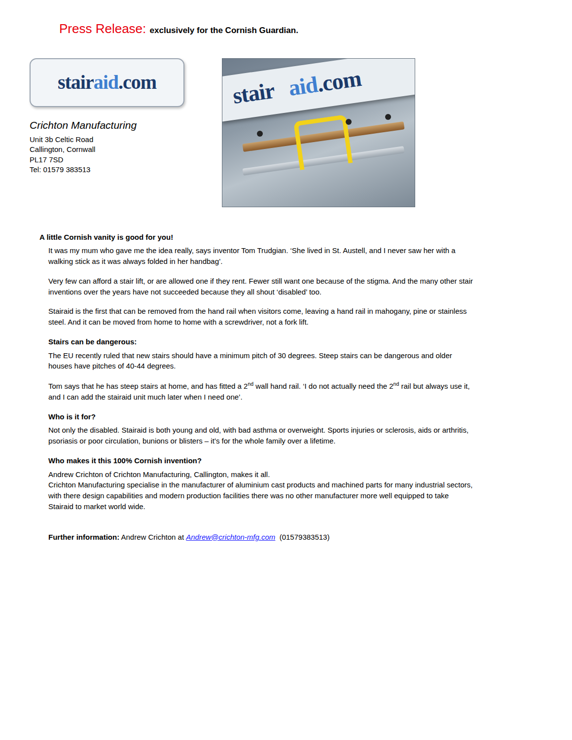Press Release: exclusively for the Cornish Guardian.
stair aid.com
Crichton Manufacturing
Unit 3b Celtic Road
Callington, Cornwall
PL17 7SD
Tel: 01579 383513
stairaid.com
A little Cornish vanity is good for you!
It was my mum who gave me the idea really, says inventor Tom Trudgian. ‘She lived in St. Austell, and I never saw her with a walking stick as it was always folded in her handbag’.
Very few can afford a stair lift, or are allowed one if they rent. Fewer still want one because of the stigma. And the many other stair inventions over the years have not succeeded because they all shout ‘disabled’ too.
Stairaid is the first that can be removed from the hand rail when visitors come, leaving a hand rail in mahogany, pine or stainless steel. And it can be moved from home to home with a screwdriver, not a fork lift.
Stairs can be dangerous:
The EU recently ruled that new stairs should have a minimum pitch of 30 degrees. Steep stairs can be dangerous and older houses have pitches of 40-44 degrees.
Tom says that he has steep stairs at home, and has fitted a 2nd wall hand rail. ‘I do not actually need the 2nd rail but always use it, and I can add the stairaid unit much later when I need one’.
Who is it for?
Not only the disabled. Stairaid is both young and old, with bad asthma or overweight. Sports injuries or sclerosis, aids or arthritis, psoriasis or poor circulation, bunions or blisters – it’s for the whole family over a lifetime.
Who makes it this 100% Cornish invention?
Andrew Crichton of Crichton Manufacturing, Callington, makes it all.
Crichton Manufacturing specialise in the manufacturer of aluminium cast products and machined parts for many industrial sectors, with there design capabilities and modern production facilities there was no other manufacturer more well equipped to take Stairaid to market world wide.
Further information: Andrew Crichton at Andrew@crichton-mfg.com (01579383513)